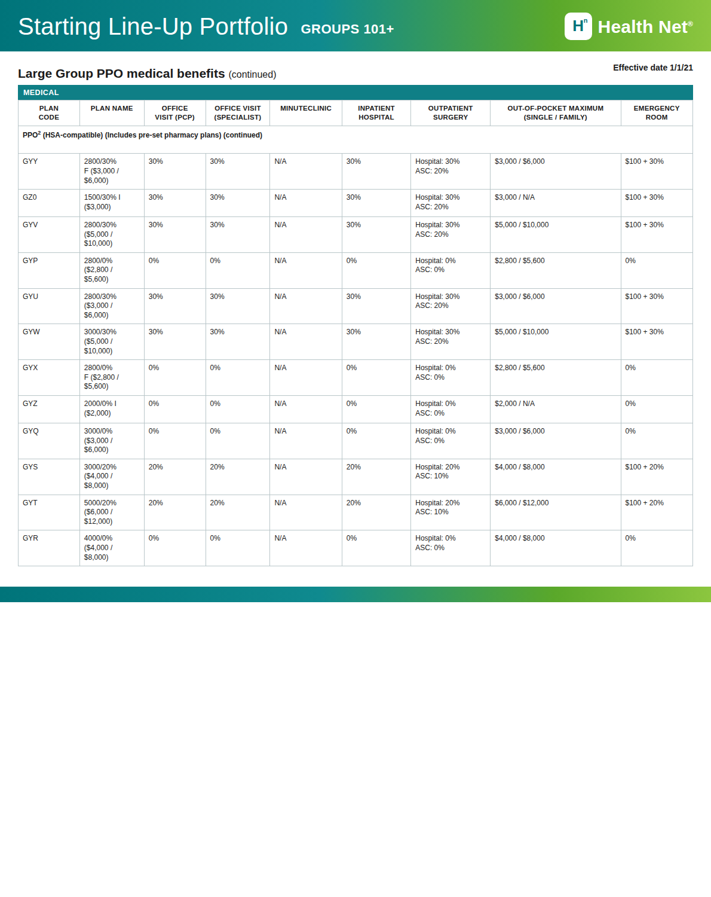Starting Line-Up Portfolio GROUPS 101+
Hn
Health Net®
Large Group PPO medical benefits (continued)
Effective date 1/1/21
MEDICAL
| PLAN CODE | PLAN NAME | OFFICE VISIT (PCP) | OFFICE VISIT (SPECIALIST) | MINUTECLINIC | INPATIENT HOSPITAL | OUTPATIENT SURGERY | OUT-OF-POCKET MAXIMUM (SINGLE / FAMILY) | EMERGENCY ROOM |
| --- | --- | --- | --- | --- | --- | --- | --- | --- |
| PPO 2 (HSA-compatible) (Includes pre-set pharmacy plans) (continued) |
| GYY | 2800/30% F ($3,000 / $6,000) | 30% | 30% | N/A | 30% | Hospital: 30% ASC: 20% | $3,000 / $6,000 | $100 + 30% |
| GZ0 | 1500/30% I ($3,000) | 30% | 30% | N/A | 30% | Hospital: 30% ASC: 20% | $3,000 / N/A | $100 + 30% |
| GYV | 2800/30% ($5,000 / $10,000) | 30% | 30% | N/A | 30% | Hospital: 30% ASC: 20% | $5,000 / $10,000 | $100 + 30% |
| GYP | 2800/0% ($2,800 / $5,600) | 0% | 0% | N/A | 0% | Hospital: 0% ASC: 0% | $2,800 / $5,600 | 0% |
| GYU | 2800/30% ($3,000 / $6,000) | 30% | 30% | N/A | 30% | Hospital: 30% ASC: 20% | $3,000 / $6,000 | $100 + 30% |
| GYW | 3000/30% ($5,000 / $10,000) | 30% | 30% | N/A | 30% | Hospital: 30% ASC: 20% | $5,000 / $10,000 | $100 + 30% |
| GYX | 2800/0% F ($2,800 / $5,600) | 0% | 0% | N/A | 0% | Hospital: 0% ASC: 0% | $2,800 / $5,600 | 0% |
| GYZ | 2000/0% I ($2,000) | 0% | 0% | N/A | 0% | Hospital: 0% ASC: 0% | $2,000 / N/A | 0% |
| GYQ | 3000/0% ($3,000 / $6,000) | 0% | 0% | N/A | 0% | Hospital: 0% ASC: 0% | $3,000 / $6,000 | 0% |
| GYS | 3000/20% ($4,000 / $8,000) | 20% | 20% | N/A | 20% | Hospital: 20% ASC: 10% | $4,000 / $8,000 | $100 + 20% |
| GYT | 5000/20% ($6,000 / $12,000) | 20% | 20% | N/A | 20% | Hospital: 20% ASC: 10% | $6,000 / $12,000 | $100 + 20% |
| GYR | 4000/0% ($4,000 / $8,000) | 0% | 0% | N/A | 0% | Hospital: 0% ASC: 0% | $4,000 / $8,000 | 0% |